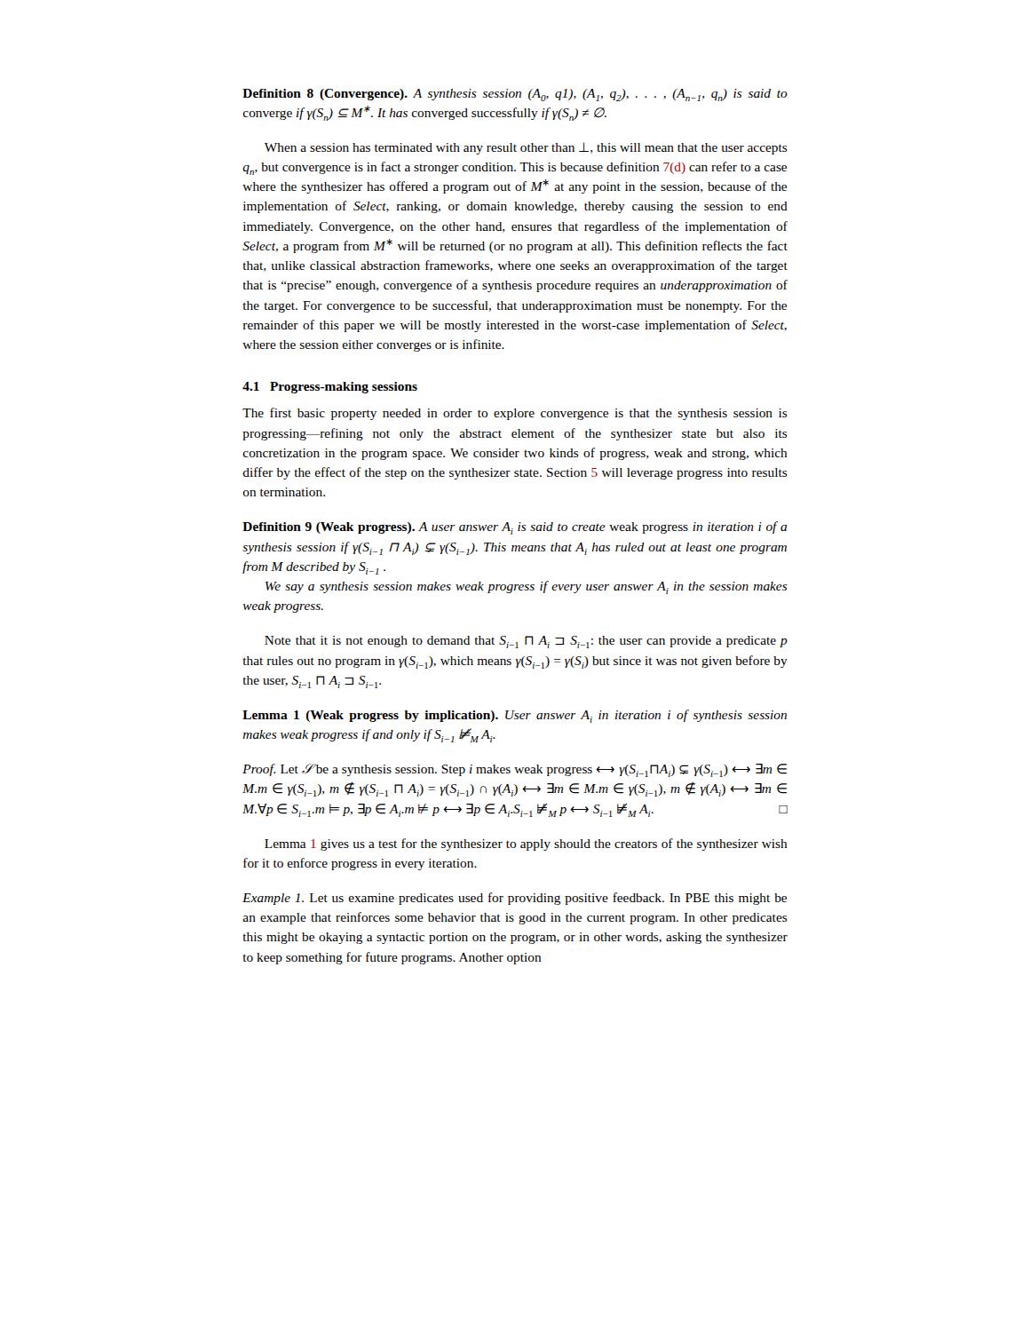Definition 8 (Convergence). A synthesis session (A0, q1), (A1, q2), . . . , (An−1, qn) is said to converge if γ(Sn) ⊆ M∗. It has converged successfully if γ(Sn) ≠ ∅.
When a session has terminated with any result other than ⊥, this will mean that the user accepts qn, but convergence is in fact a stronger condition. This is because definition 7(d) can refer to a case where the synthesizer has offered a program out of M∗ at any point in the session, because of the implementation of Select, ranking, or domain knowledge, thereby causing the session to end immediately. Convergence, on the other hand, ensures that regardless of the implementation of Select, a program from M∗ will be returned (or no program at all). This definition reflects the fact that, unlike classical abstraction frameworks, where one seeks an overapproximation of the target that is “precise” enough, convergence of a synthesis procedure requires an underapproximation of the target. For convergence to be successful, that underapproximation must be nonempty. For the remainder of this paper we will be mostly interested in the worst-case implementation of Select, where the session either converges or is infinite.
4.1 Progress-making sessions
The first basic property needed in order to explore convergence is that the synthesis session is progressing—refining not only the abstract element of the synthesizer state but also its concretization in the program space. We consider two kinds of progress, weak and strong, which differ by the effect of the step on the synthesizer state. Section 5 will leverage progress into results on termination.
Definition 9 (Weak progress). A user answer Ai is said to create weak progress in iteration i of a synthesis session if γ(Si−1 ⊓ Ai) ⊊ γ(Si−1). This means that Ai has ruled out at least one program from M described by Si−1 .
We say a synthesis session makes weak progress if every user answer Ai in the session makes weak progress.
Note that it is not enough to demand that Si−1 ⊓ Ai ⊐ Si−1: the user can provide a predicate p that rules out no program in γ(Si−1), which means γ(Si−1) = γ(Si) but since it was not given before by the user, Si−1 ⊓ Ai ⊐ Si−1.
Lemma 1 (Weak progress by implication). User answer Ai in iteration i of synthesis session makes weak progress if and only if Si−1 ⊭̸M Ai.
Proof. Let 𝒮 be a synthesis session. Step i makes weak progress ⟷ γ(Si−1⊓Ai) ⊊ γ(Si−1) ⟷ ∃m ∈ M.m ∈ γ(Si−1), m ∉ γ(Si−1 ⊓ Ai) = γ(Si−1) ∩ γ(Ai) ⟷ ∃m ∈ M.m ∈ γ(Si−1), m ∉ γ(Ai) ⟷ ∃m ∈ M.∀p ∈ Si−1.m ⊨ p, ∃p ∈ Ai.m ⊭ p ⟷ ∃p ∈ Ai.Si−1 ⊭̸M p ⟷ Si−1 ⊭̸M Ai. □
Lemma 1 gives us a test for the synthesizer to apply should the creators of the synthesizer wish for it to enforce progress in every iteration.
Example 1. Let us examine predicates used for providing positive feedback. In PBE this might be an example that reinforces some behavior that is good in the current program. In other predicates this might be okaying a syntactic portion on the program, or in other words, asking the synthesizer to keep something for future programs. Another option